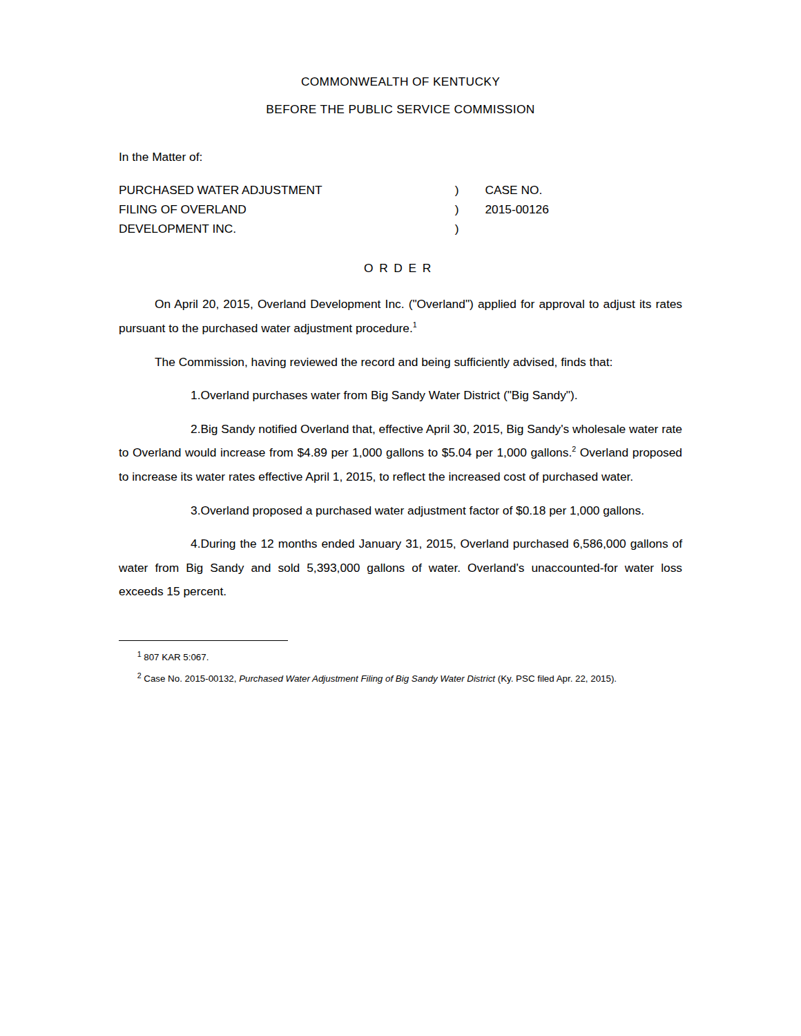COMMONWEALTH OF KENTUCKY
BEFORE THE PUBLIC SERVICE COMMISSION
In the Matter of:
| PURCHASED WATER ADJUSTMENT | ) | CASE NO. |
| FILING OF OVERLAND | ) | 2015-00126 |
| DEVELOPMENT INC. | ) | |
ORDER
On April 20, 2015, Overland Development Inc. ("Overland") applied for approval to adjust its rates pursuant to the purchased water adjustment procedure.1
The Commission, having reviewed the record and being sufficiently advised, finds that:
1. Overland purchases water from Big Sandy Water District ("Big Sandy").
2. Big Sandy notified Overland that, effective April 30, 2015, Big Sandy's wholesale water rate to Overland would increase from $4.89 per 1,000 gallons to $5.04 per 1,000 gallons.2 Overland proposed to increase its water rates effective April 1, 2015, to reflect the increased cost of purchased water.
3. Overland proposed a purchased water adjustment factor of $0.18 per 1,000 gallons.
4. During the 12 months ended January 31, 2015, Overland purchased 6,586,000 gallons of water from Big Sandy and sold 5,393,000 gallons of water. Overland's unaccounted-for water loss exceeds 15 percent.
1 807 KAR 5:067.
2 Case No. 2015-00132, Purchased Water Adjustment Filing of Big Sandy Water District (Ky. PSC filed Apr. 22, 2015).